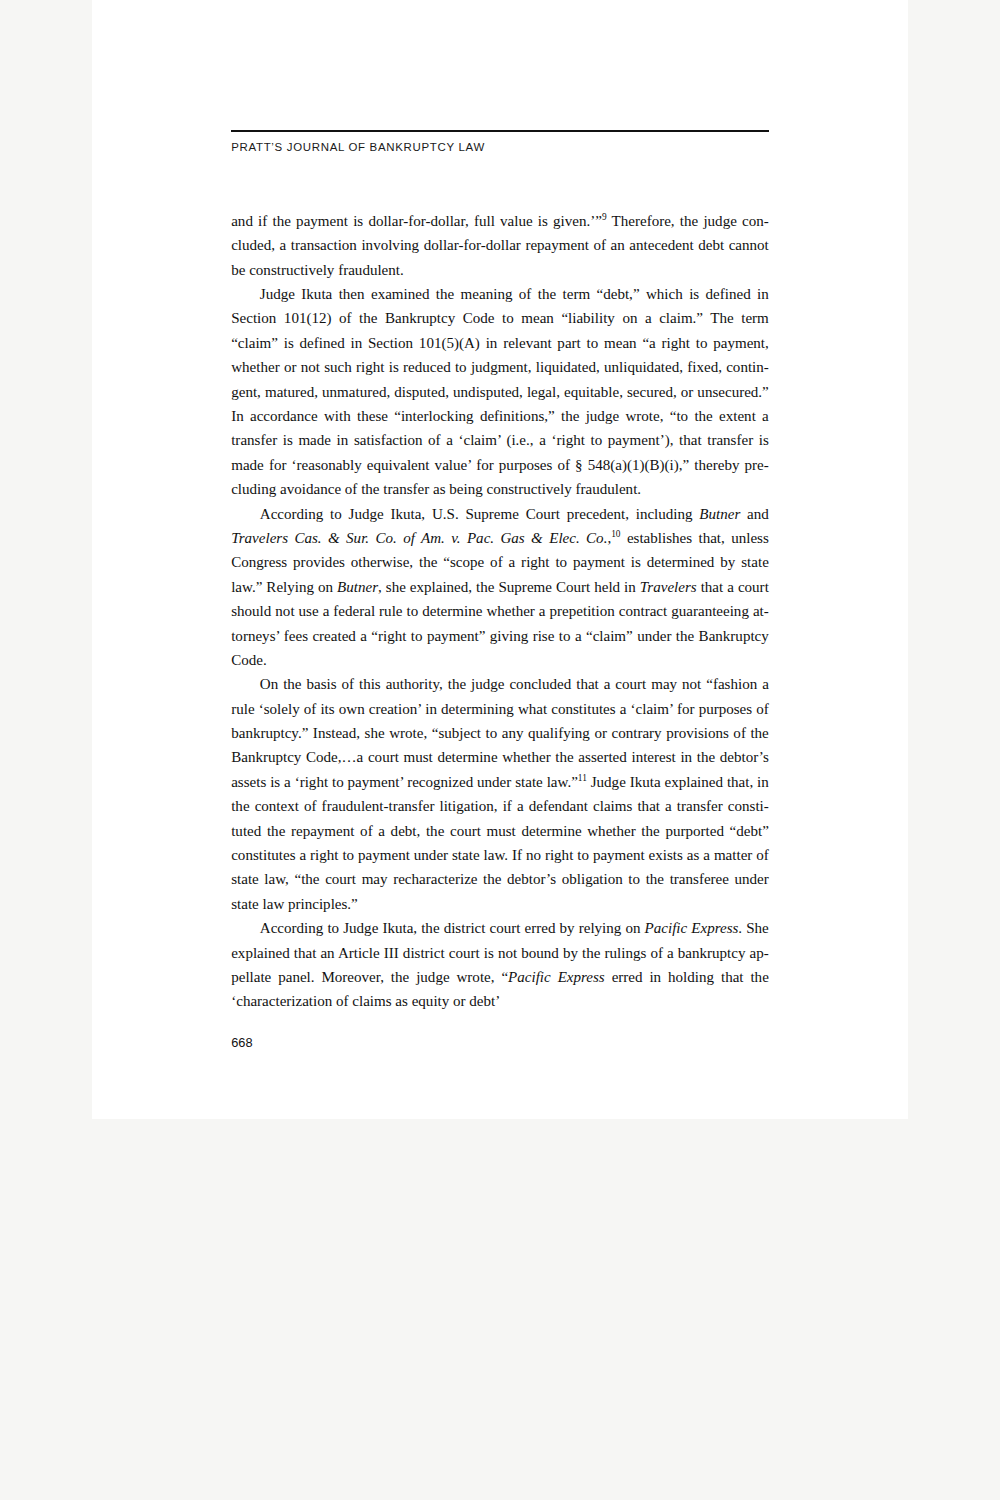Pratt’s Journal of Bankruptcy Law
and if the payment is dollar-for-dollar, full value is given.’”9 Therefore, the judge concluded, a transaction involving dollar-for-dollar repayment of an antecedent debt cannot be constructively fraudulent.
Judge Ikuta then examined the meaning of the term “debt,” which is defined in Section 101(12) of the Bankruptcy Code to mean “liability on a claim.” The term “claim” is defined in Section 101(5)(A) in relevant part to mean “a right to payment, whether or not such right is reduced to judgment, liquidated, unliquidated, fixed, contingent, matured, unmatured, disputed, undisputed, legal, equitable, secured, or unsecured.” In accordance with these “interlocking definitions,” the judge wrote, “to the extent a transfer is made in satisfaction of a ‘claim’ (i.e., a ‘right to payment’), that transfer is made for ‘reasonably equivalent value’ for purposes of § 548(a)(1)(B)(i),” thereby precluding avoidance of the transfer as being constructively fraudulent.
According to Judge Ikuta, U.S. Supreme Court precedent, including Butner and Travelers Cas. & Sur. Co. of Am. v. Pac. Gas & Elec. Co.,10 establishes that, unless Congress provides otherwise, the “scope of a right to payment is determined by state law.” Relying on Butner, she explained, the Supreme Court held in Travelers that a court should not use a federal rule to determine whether a prepetition contract guaranteeing attorneys’ fees created a “right to payment” giving rise to a “claim” under the Bankruptcy Code.
On the basis of this authority, the judge concluded that a court may not “fashion a rule ‘solely of its own creation’ in determining what constitutes a ‘claim’ for purposes of bankruptcy.” Instead, she wrote, “subject to any qualifying or contrary provisions of the Bankruptcy Code,…a court must determine whether the asserted interest in the debtor’s assets is a ‘right to payment’ recognized under state law.”11 Judge Ikuta explained that, in the context of fraudulent-transfer litigation, if a defendant claims that a transfer constituted the repayment of a debt, the court must determine whether the purported “debt” constitutes a right to payment under state law. If no right to payment exists as a matter of state law, “the court may recharacterize the debtor’s obligation to the transferee under state law principles.”
According to Judge Ikuta, the district court erred by relying on Pacific Express. She explained that an Article III district court is not bound by the rulings of a bankruptcy appellate panel. Moreover, the judge wrote, “Pacific Express erred in holding that the ‘characterization of claims as equity or debt’
668